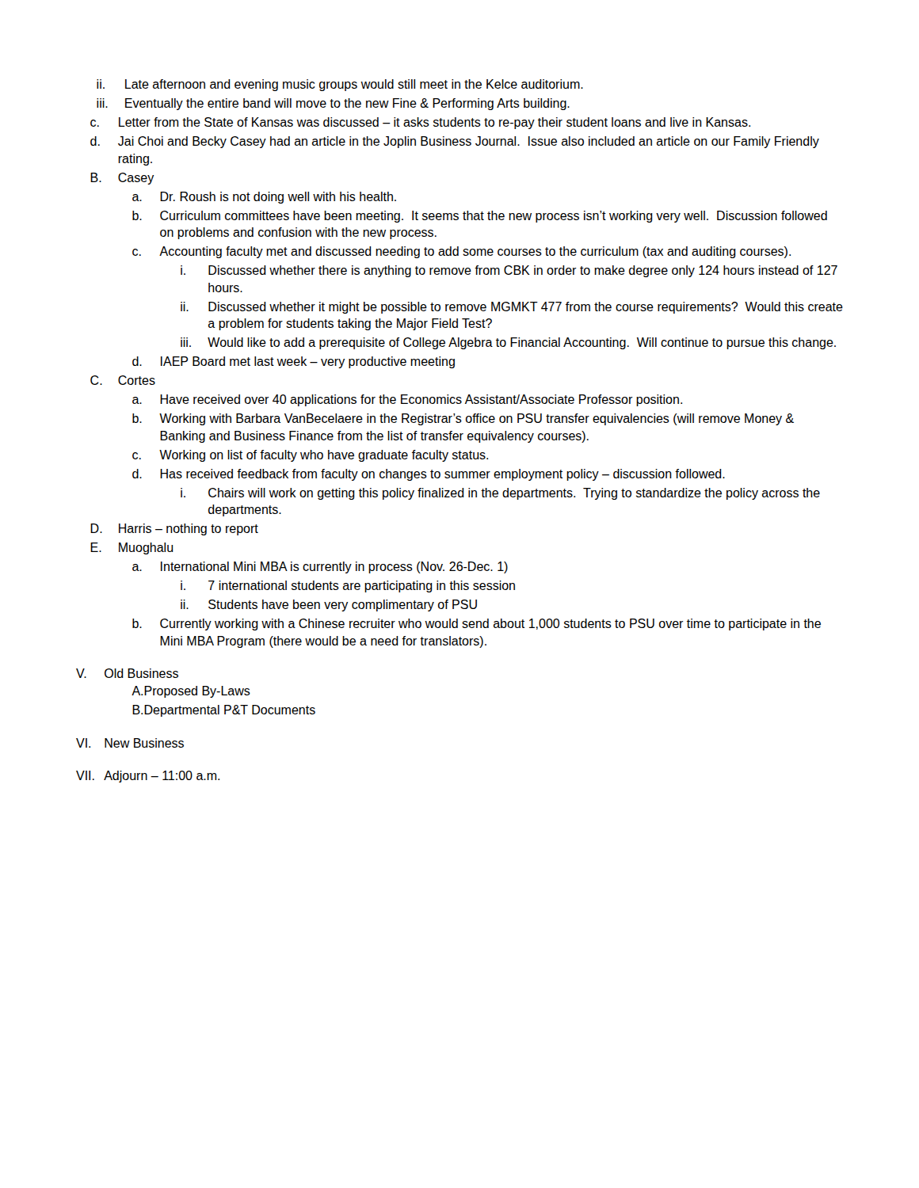ii. Late afternoon and evening music groups would still meet in the Kelce auditorium.
iii. Eventually the entire band will move to the new Fine & Performing Arts building.
c. Letter from the State of Kansas was discussed – it asks students to re-pay their student loans and live in Kansas.
d. Jai Choi and Becky Casey had an article in the Joplin Business Journal. Issue also included an article on our Family Friendly rating.
B. Casey
a. Dr. Roush is not doing well with his health.
b. Curriculum committees have been meeting. It seems that the new process isn’t working very well. Discussion followed on problems and confusion with the new process.
c. Accounting faculty met and discussed needing to add some courses to the curriculum (tax and auditing courses).
i. Discussed whether there is anything to remove from CBK in order to make degree only 124 hours instead of 127 hours.
ii. Discussed whether it might be possible to remove MGMKT 477 from the course requirements? Would this create a problem for students taking the Major Field Test?
iii. Would like to add a prerequisite of College Algebra to Financial Accounting. Will continue to pursue this change.
d. IAEP Board met last week – very productive meeting
C. Cortes
a. Have received over 40 applications for the Economics Assistant/Associate Professor position.
b. Working with Barbara VanBecelaere in the Registrar’s office on PSU transfer equivalencies (will remove Money & Banking and Business Finance from the list of transfer equivalency courses).
c. Working on list of faculty who have graduate faculty status.
d. Has received feedback from faculty on changes to summer employment policy – discussion followed.
i. Chairs will work on getting this policy finalized in the departments. Trying to standardize the policy across the departments.
D. Harris – nothing to report
E. Muoghalu
a. International Mini MBA is currently in process (Nov. 26-Dec. 1)
i. 7 international students are participating in this session
ii. Students have been very complimentary of PSU
b. Currently working with a Chinese recruiter who would send about 1,000 students to PSU over time to participate in the Mini MBA Program (there would be a need for translators).
V. Old Business
A. Proposed By-Laws
B. Departmental P&T Documents
VI. New Business
VII. Adjourn – 11:00 a.m.